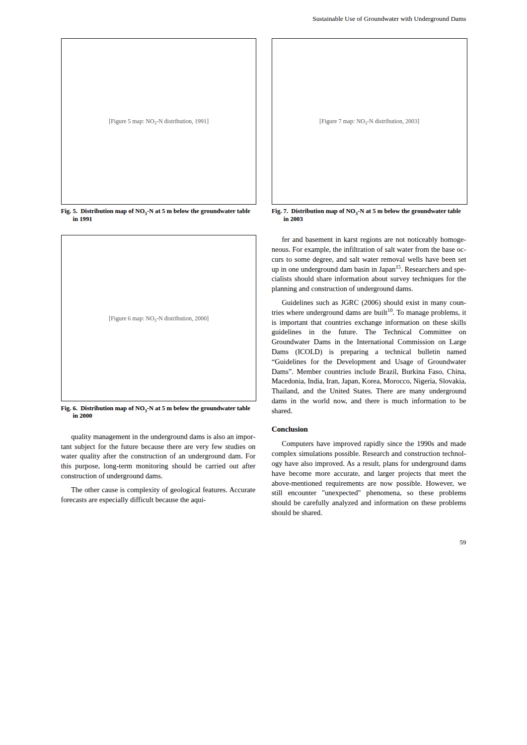Sustainable Use of Groundwater with Underground Dams
[Figure 5 map: NO3-N distribution, 1991]
Fig. 5. Distribution map of NO3-N at 5 m below the groundwater table in 1991
[Figure 6 map: NO3-N distribution, 2000]
Fig. 6. Distribution map of NO3-N at 5 m below the groundwater table in 2000
quality management in the underground dams is also an important subject for the future because there are very few studies on water quality after the construction of an underground dam. For this purpose, long-term monitoring should be carried out after construction of underground dams.
The other cause is complexity of geological features. Accurate forecasts are especially difficult because the aqui-
[Figure 7 map: NO3-N distribution, 2003]
Fig. 7. Distribution map of NO3-N at 5 m below the groundwater table in 2003
fer and basement in karst regions are not noticeably homogeneous. For example, the infiltration of salt water from the base occurs to some degree, and salt water removal wells have been set up in one underground dam basin in Japan15. Researchers and specialists should share information about survey techniques for the planning and construction of underground dams.
Guidelines such as JGRC (2006) should exist in many countries where underground dams are built10. To manage problems, it is important that countries exchange information on these skills guidelines in the future. The Technical Committee on Groundwater Dams in the International Commission on Large Dams (ICOLD) is preparing a technical bulletin named “Guidelines for the Development and Usage of Groundwater Dams”. Member countries include Brazil, Burkina Faso, China, Macedonia, India, Iran, Japan, Korea, Morocco, Nigeria, Slovakia, Thailand, and the United States. There are many underground dams in the world now, and there is much information to be shared.
Conclusion
Computers have improved rapidly since the 1990s and made complex simulations possible. Research and construction technology have also improved. As a result, plans for underground dams have become more accurate, and larger projects that meet the above-mentioned requirements are now possible. However, we still encounter "unexpected" phenomena, so these problems should be carefully analyzed and information on these problems should be shared.
59